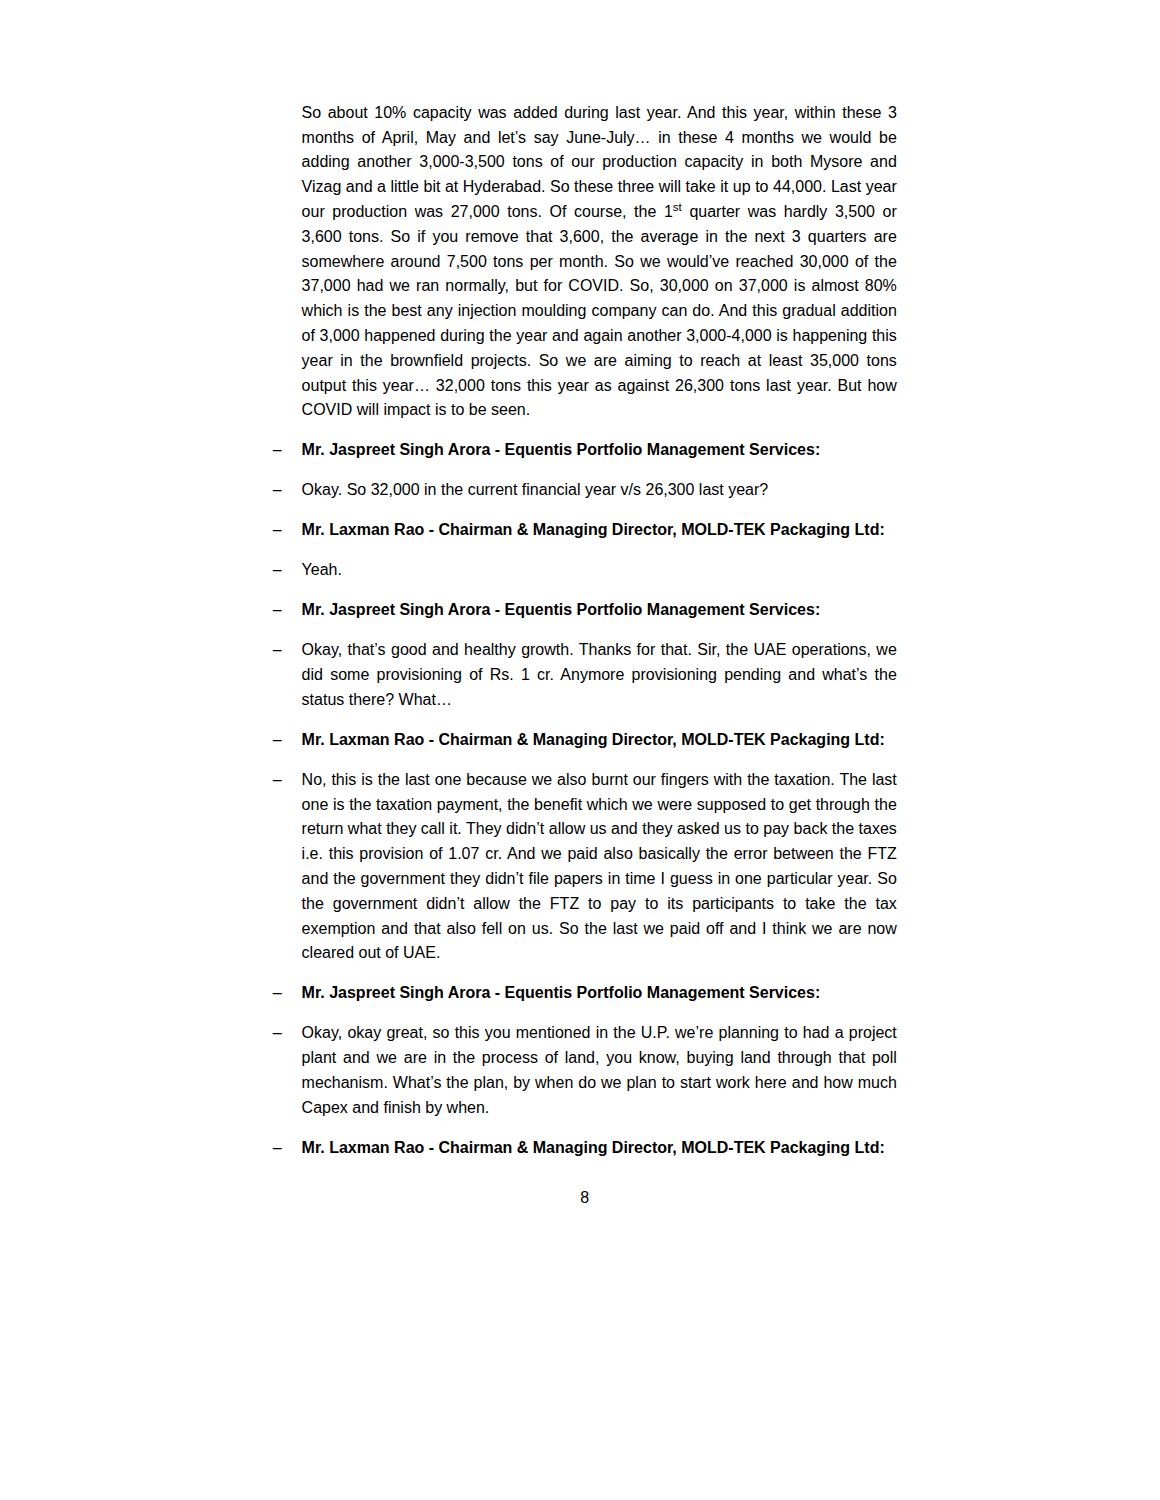So about 10% capacity was added during last year. And this year, within these 3 months of April, May and let’s say June-July… in these 4 months we would be adding another 3,000-3,500 tons of our production capacity in both Mysore and Vizag and a little bit at Hyderabad. So these three will take it up to 44,000. Last year our production was 27,000 tons. Of course, the 1st quarter was hardly 3,500 or 3,600 tons. So if you remove that 3,600, the average in the next 3 quarters are somewhere around 7,500 tons per month. So we would’ve reached 30,000 of the 37,000 had we ran normally, but for COVID. So, 30,000 on 37,000 is almost 80% which is the best any injection moulding company can do. And this gradual addition of 3,000 happened during the year and again another 3,000-4,000 is happening this year in the brownfield projects. So we are aiming to reach at least 35,000 tons output this year… 32,000 tons this year as against 26,300 tons last year. But how COVID will impact is to be seen.
Mr. Jaspreet Singh Arora - Equentis Portfolio Management Services:
Okay. So 32,000 in the current financial year v/s 26,300 last year?
Mr. Laxman Rao - Chairman & Managing Director, MOLD-TEK Packaging Ltd:
Yeah.
Mr. Jaspreet Singh Arora - Equentis Portfolio Management Services:
Okay, that’s good and healthy growth. Thanks for that. Sir, the UAE operations, we did some provisioning of Rs. 1 cr. Anymore provisioning pending and what’s the status there? What…
Mr. Laxman Rao - Chairman & Managing Director, MOLD-TEK Packaging Ltd:
No, this is the last one because we also burnt our fingers with the taxation. The last one is the taxation payment, the benefit which we were supposed to get through the return what they call it. They didn’t allow us and they asked us to pay back the taxes i.e. this provision of 1.07 cr. And we paid also basically the error between the FTZ and the government they didn’t file papers in time I guess in one particular year. So the government didn’t allow the FTZ to pay to its participants to take the tax exemption and that also fell on us. So the last we paid off and I think we are now cleared out of UAE.
Mr. Jaspreet Singh Arora - Equentis Portfolio Management Services:
Okay, okay great, so this you mentioned in the U.P. we’re planning to had a project plant and we are in the process of land, you know, buying land through that poll mechanism. What’s the plan, by when do we plan to start work here and how much Capex and finish by when.
Mr. Laxman Rao - Chairman & Managing Director, MOLD-TEK Packaging Ltd:
8